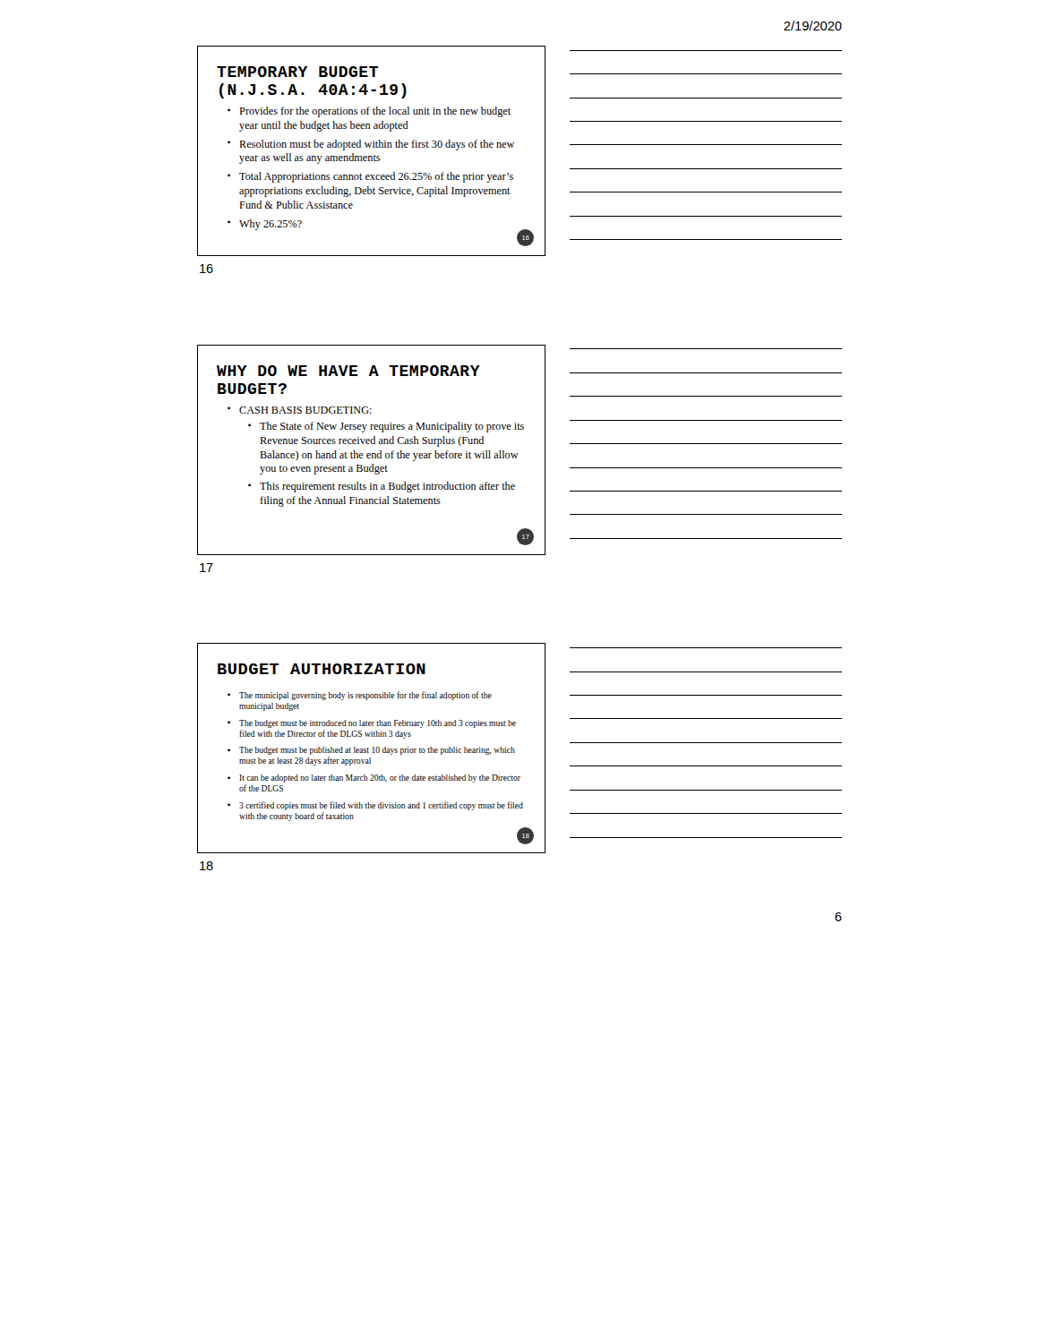2/19/2020
TEMPORARY BUDGET(N.J.S.A. 40A:4-19)
Provides for the operations of the local unit in the new budget year until the budget has been adopted
Resolution must be adopted within the first 30 days of the new year as well as any amendments
Total Appropriations cannot exceed 26.25% of the prior year’s appropriations excluding, Debt Service, Capital Improvement Fund & Public Assistance
Why 26.25%?
16
16
WHY DO WE HAVE A TEMPORARY BUDGET?
CASH BASIS BUDGETING:
The State of New Jersey requires a Municipality to prove its Revenue Sources received and Cash Surplus (Fund Balance) on hand at the end of the year before it will allow you to even present a Budget
This requirement results in a Budget introduction after the filing of the Annual Financial Statements
17
17
BUDGET AUTHORIZATION
The municipal governing body is responsible for the final adoption of the municipal budget
The budget must be introduced no later than February 10th and 3 copies must be filed with the Director of the DLGS within 3 days
The budget must be published at least 10 days prior to the public hearing, which must be at least 28 days after approval
It can be adopted no later than March 20th, or the date established by the Director of the DLGS
3 certified copies must be filed with the division and 1 certified copy must be filed with the county board of taxation
18
18
6